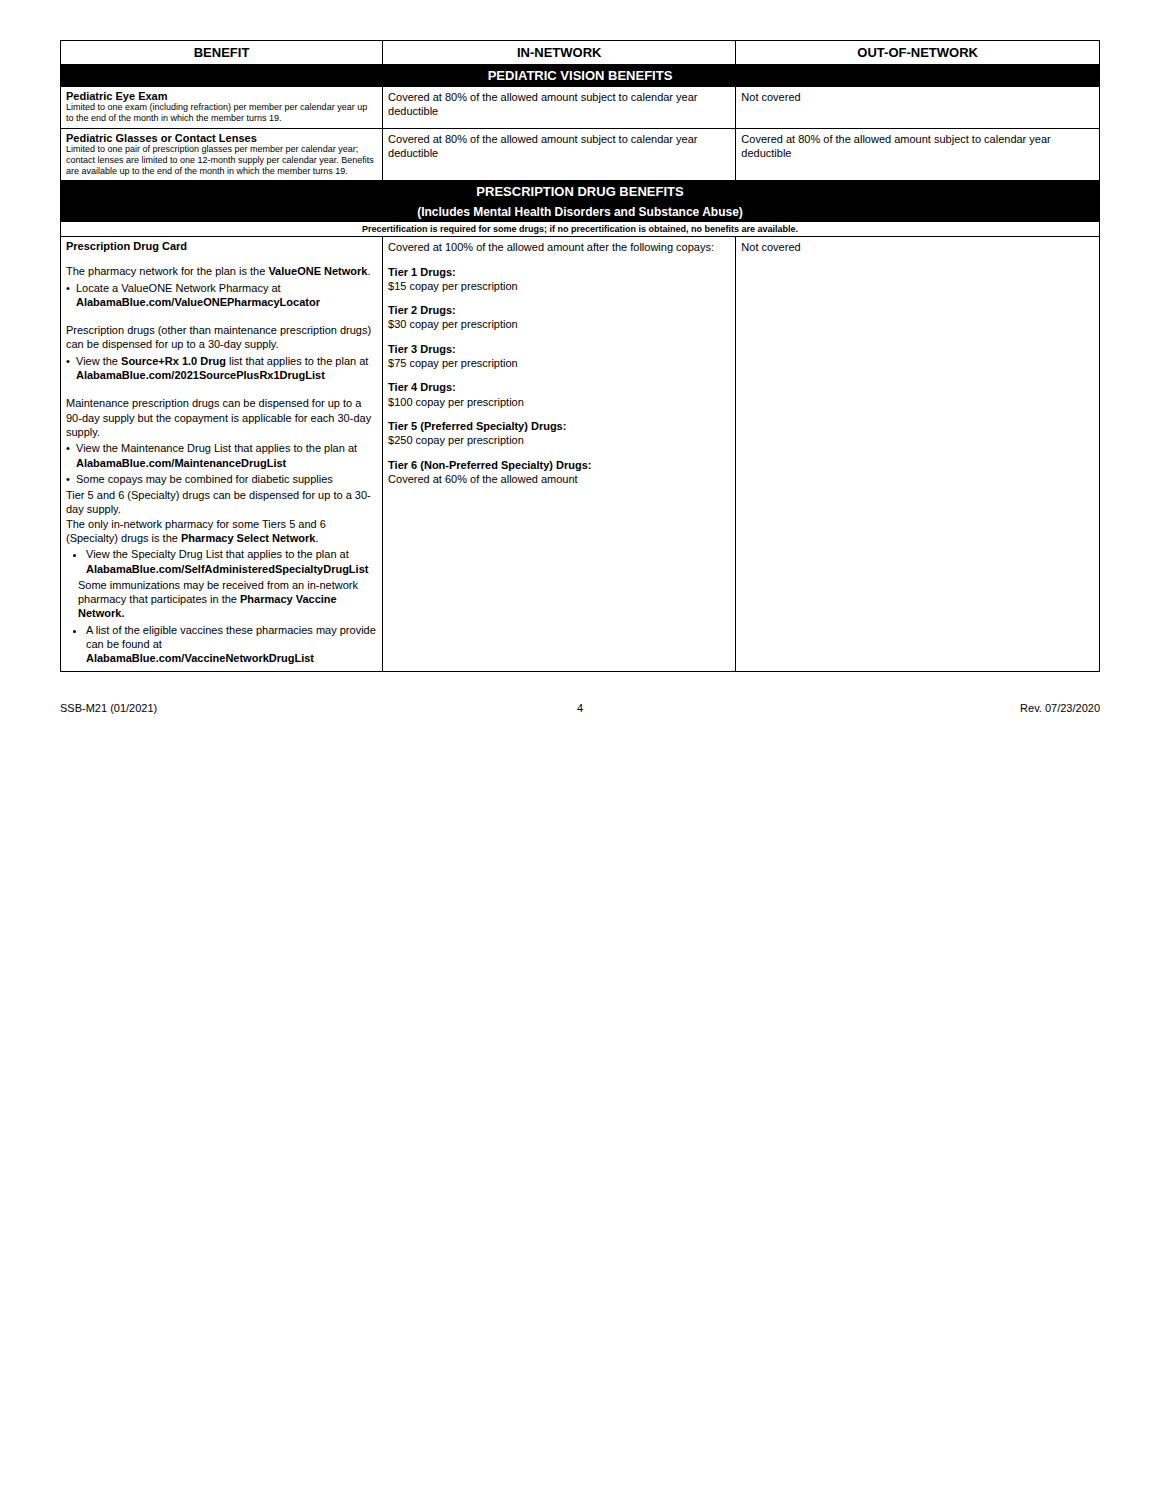| BENEFIT | IN-NETWORK | OUT-OF-NETWORK |
| --- | --- | --- |
| PEDIATRIC VISION BENEFITS |
| Pediatric Eye Exam Limited to one exam (including refraction) per member per calendar year up to the end of the month in which the member turns 19. | Covered at 80% of the allowed amount subject to calendar year deductible | Not covered |
| Pediatric Glasses or Contact Lenses Limited to one pair of prescription glasses per member per calendar year; contact lenses are limited to one 12-month supply per calendar year. Benefits are available up to the end of the month in which the member turns 19. | Covered at 80% of the allowed amount subject to calendar year deductible | Covered at 80% of the allowed amount subject to calendar year deductible |
| PRESCRIPTION DRUG BENEFITS |
| (Includes Mental Health Disorders and Substance Abuse) |
| Precertification is required for some drugs; if no precertification is obtained, no benefits are available. |
| Prescription Drug Card The pharmacy network for the plan is the ValueONE Network . Locate a ValueONE Network Pharmacy at AlabamaBlue.com/ValueONEPharmacyLocator Prescription drugs (other than maintenance prescription drugs) can be dispensed for up to a 30-day supply. View the Source+Rx 1.0 Drug list that applies to the plan at AlabamaBlue.com/2021SourcePlusRx1DrugList Maintenance prescription drugs can be dispensed for up to a 90-day supply but the copayment is applicable for each 30-day supply. View the Maintenance Drug List that applies to the plan at AlabamaBlue.com/MaintenanceDrugList Some copays may be combined for diabetic supplies Tier 5 and 6 (Specialty) drugs can be dispensed for up to a 30-day supply. The only in-network pharmacy for some Tiers 5 and 6 (Specialty) drugs is the Pharmacy Select Network . View the Specialty Drug List that applies to the plan at AlabamaBlue.com/SelfAdministeredSpecialtyDrugList Some immunizations may be received from an in-network pharmacy that participates in the Pharmacy Vaccine Network. A list of the eligible vaccines these pharmacies may provide can be found at AlabamaBlue.com/VaccineNetworkDrugList | Covered at 100% of the allowed amount after the following copays: Tier 1 Drugs: $15 copay per prescription Tier 2 Drugs: $30 copay per prescription Tier 3 Drugs: $75 copay per prescription Tier 4 Drugs: $100 copay per prescription Tier 5 (Preferred Specialty) Drugs: $250 copay per prescription Tier 6 (Non-Preferred Specialty) Drugs: Covered at 60% of the allowed amount | Not covered |
SSB-M21 (01/2021)
4
Rev. 07/23/2020